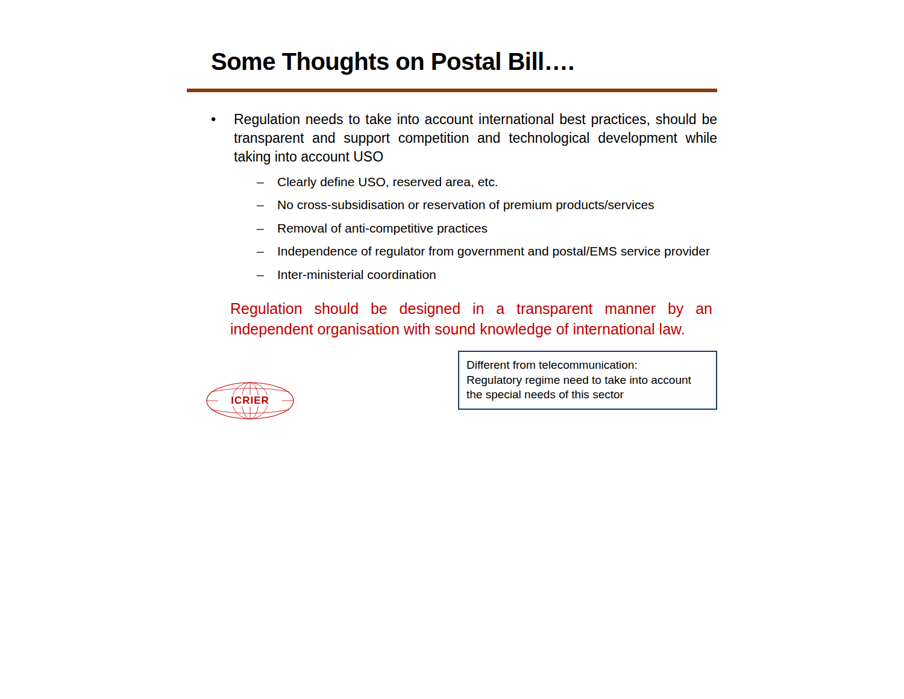Some Thoughts on Postal Bill….
Regulation needs to take into account international best practices, should be transparent and support competition and technological development while taking into account USO
Clearly define USO, reserved area, etc.
No cross-subsidisation or reservation of premium products/services
Removal of anti-competitive practices
Independence of regulator from government and postal/EMS service provider
Inter-ministerial coordination
Regulation should be designed in a transparent manner by an independent organisation with sound knowledge of international law.
Different from telecommunication:
Regulatory regime need to take into account the special needs of this sector
ICRIER